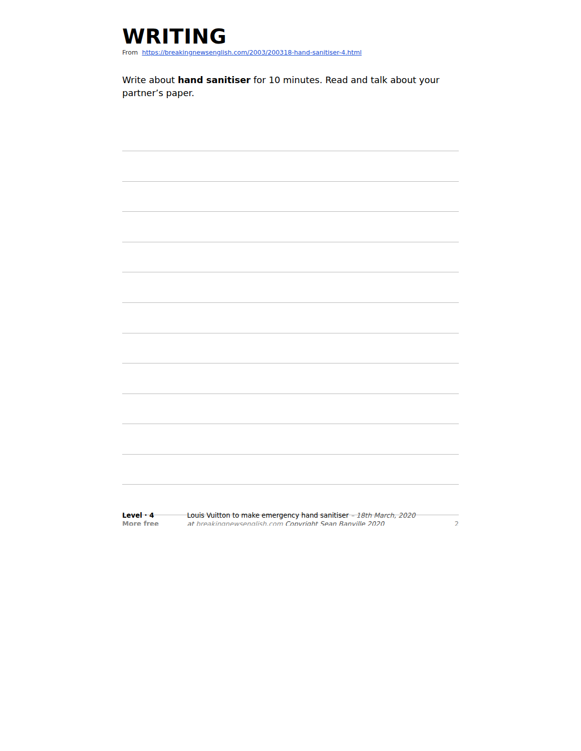WRITING
From https://breakingnewsenglish.com/2003/200318-hand-sanitiser-4.html
Write about hand sanitiser for 10 minutes. Read and talk about your partner’s paper.
Level · 4
Louis Vuitton to make emergency hand sanitiser – 18th March, 2020
More free worksheets
at breakingnewsenglish.com Copyright Sean Banville 2020
2